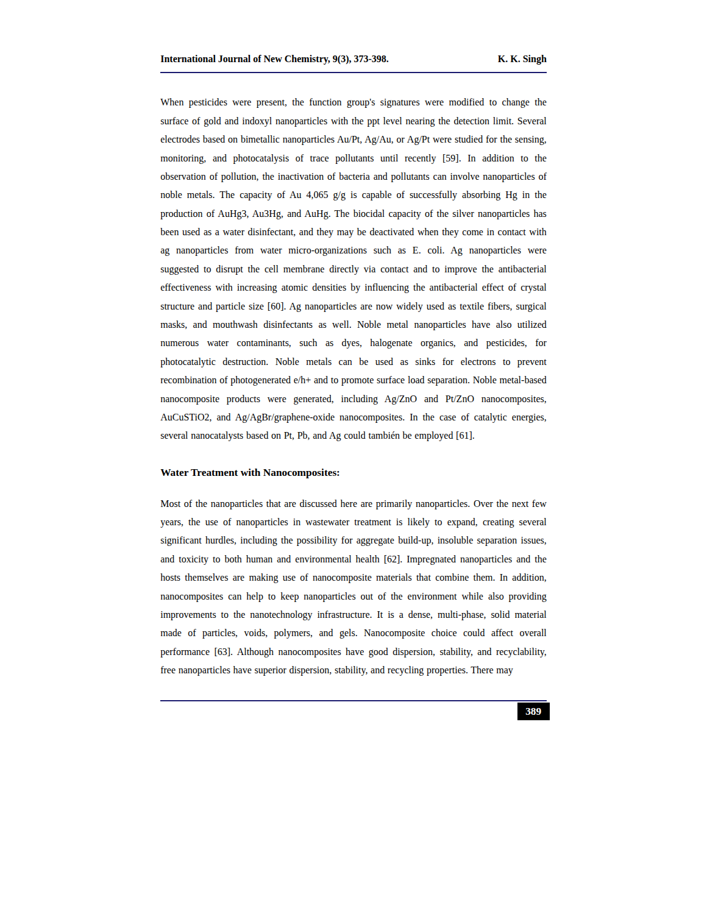International Journal of New Chemistry, 9(3), 373-398. K. K. Singh
When pesticides were present, the function group's signatures were modified to change the surface of gold and indoxyl nanoparticles with the ppt level nearing the detection limit. Several electrodes based on bimetallic nanoparticles Au/Pt, Ag/Au, or Ag/Pt were studied for the sensing, monitoring, and photocatalysis of trace pollutants until recently [59]. In addition to the observation of pollution, the inactivation of bacteria and pollutants can involve nanoparticles of noble metals. The capacity of Au 4,065 g/g is capable of successfully absorbing Hg in the production of AuHg3, Au3Hg, and AuHg. The biocidal capacity of the silver nanoparticles has been used as a water disinfectant, and they may be deactivated when they come in contact with ag nanoparticles from water micro-organizations such as E. coli. Ag nanoparticles were suggested to disrupt the cell membrane directly via contact and to improve the antibacterial effectiveness with increasing atomic densities by influencing the antibacterial effect of crystal structure and particle size [60]. Ag nanoparticles are now widely used as textile fibers, surgical masks, and mouthwash disinfectants as well. Noble metal nanoparticles have also utilized numerous water contaminants, such as dyes, halogenate organics, and pesticides, for photocatalytic destruction. Noble metals can be used as sinks for electrons to prevent recombination of photogenerated e/h+ and to promote surface load separation. Noble metal-based nanocomposite products were generated, including Ag/ZnO and Pt/ZnO nanocomposites, AuCuSTiO2, and Ag/AgBr/graphene-oxide nanocomposites. In the case of catalytic energies, several nanocatalysts based on Pt, Pb, and Ag could también be employed [61].
Water Treatment with Nanocomposites:
Most of the nanoparticles that are discussed here are primarily nanoparticles. Over the next few years, the use of nanoparticles in wastewater treatment is likely to expand, creating several significant hurdles, including the possibility for aggregate build-up, insoluble separation issues, and toxicity to both human and environmental health [62]. Impregnated nanoparticles and the hosts themselves are making use of nanocomposite materials that combine them. In addition, nanocomposites can help to keep nanoparticles out of the environment while also providing improvements to the nanotechnology infrastructure. It is a dense, multi-phase, solid material made of particles, voids, polymers, and gels. Nanocomposite choice could affect overall performance [63]. Although nanocomposites have good dispersion, stability, and recyclability, free nanoparticles have superior dispersion, stability, and recycling properties. There may
389